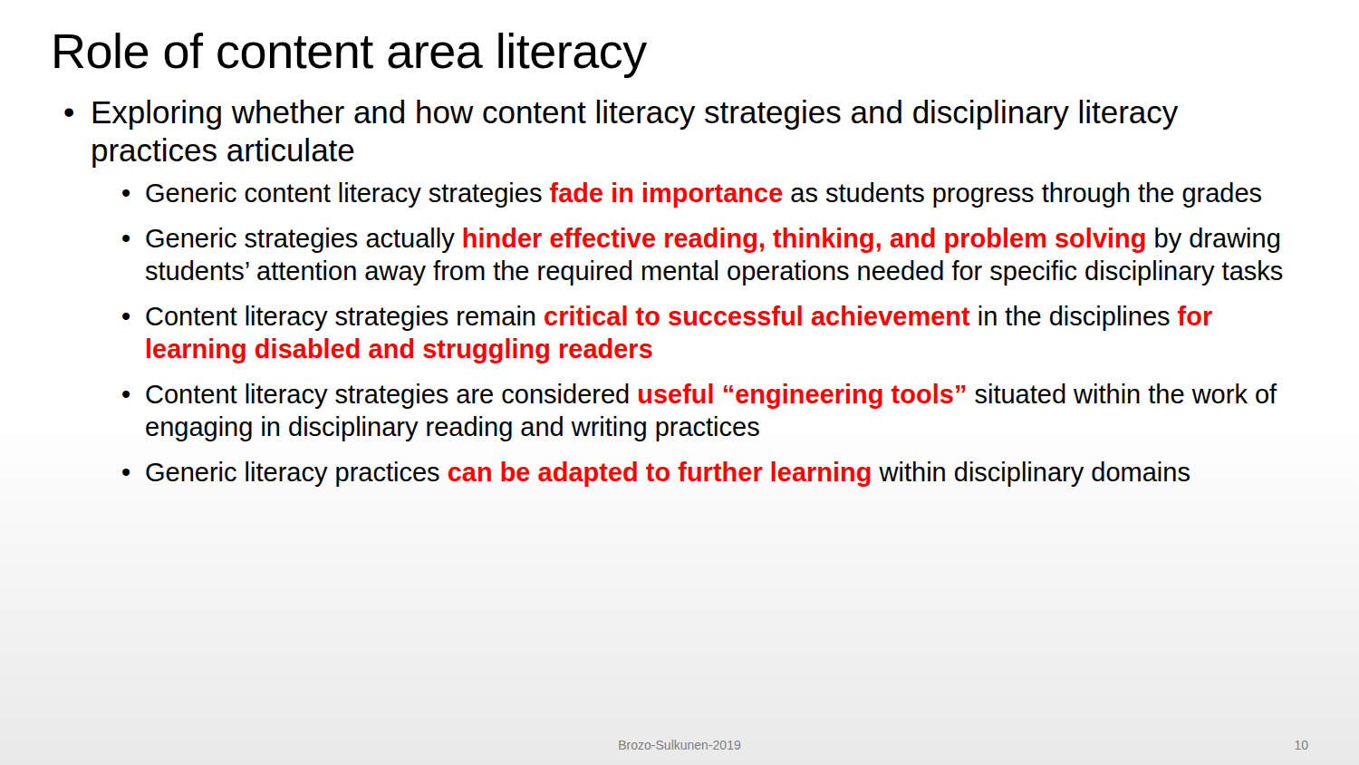Role of content area literacy
Exploring whether and how content literacy strategies and disciplinary literacy practices articulate
Generic content literacy strategies fade in importance as students progress through the grades
Generic strategies actually hinder effective reading, thinking, and problem solving by drawing students’ attention away from the required mental operations needed for specific disciplinary tasks
Content literacy strategies remain critical to successful achievement in the disciplines for learning disabled and struggling readers
Content literacy strategies are considered useful “engineering tools” situated within the work of engaging in disciplinary reading and writing practices
Generic literacy practices can be adapted to further learning within disciplinary domains
Brozo-Sulkunen-2019
10